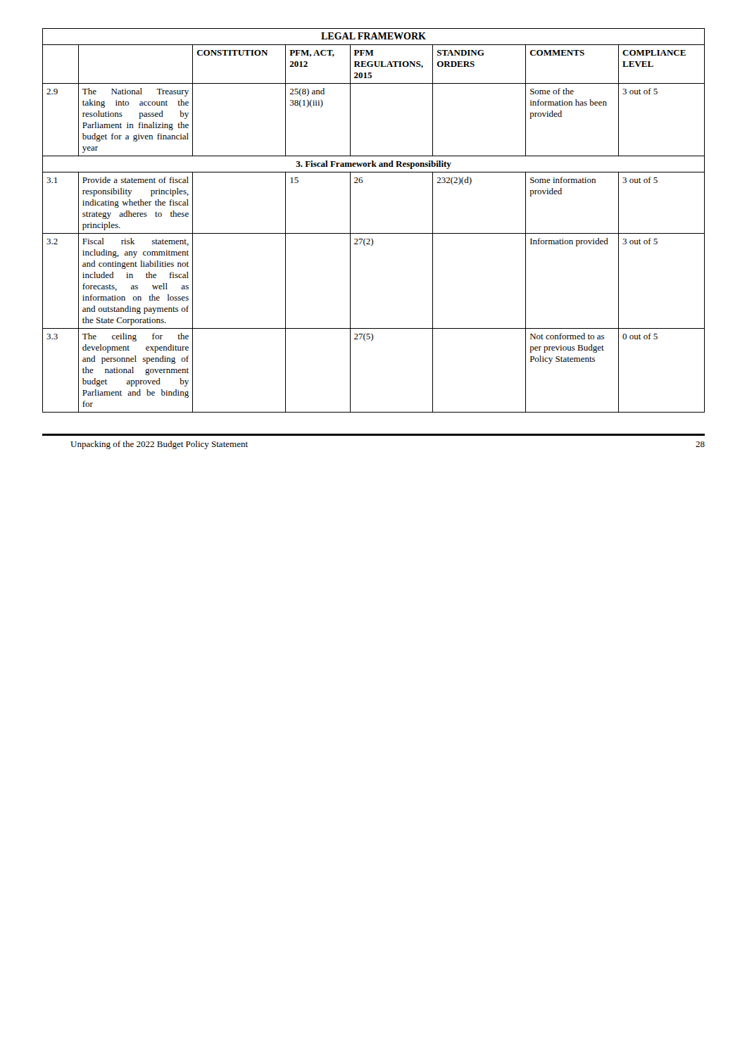| LEGAL FRAMEWORK |
| | | CONSTITUTION | PFM, ACT, 2012 | PFM REGULATIONS, 2015 | STANDING ORDERS | COMMENTS | COMPLIANCE LEVEL |
| 2.9 | The National Treasury taking into account the resolutions passed by Parliament in finalizing the budget for a given financial year | | 25(8) and 38(1)(iii) | | | Some of the information has been provided | 3 out of 5 |
| 3. Fiscal Framework and Responsibility |
| 3.1 | Provide a statement of fiscal responsibility principles, indicating whether the fiscal strategy adheres to these principles. | | 15 | 26 | 232(2)(d) | Some information provided | 3 out of 5 |
| 3.2 | Fiscal risk statement, including, any commitment and contingent liabilities not included in the fiscal forecasts, as well as information on the losses and outstanding payments of the State Corporations. | | | 27(2) | | Information provided | 3 out of 5 |
| 3.3 | The ceiling for the development expenditure and personnel spending of the national government budget approved by Parliament and be binding for | | | 27(5) | | Not conformed to as per previous Budget Policy Statements | 0 out of 5 |
Unpacking of the 2022 Budget Policy Statement 28